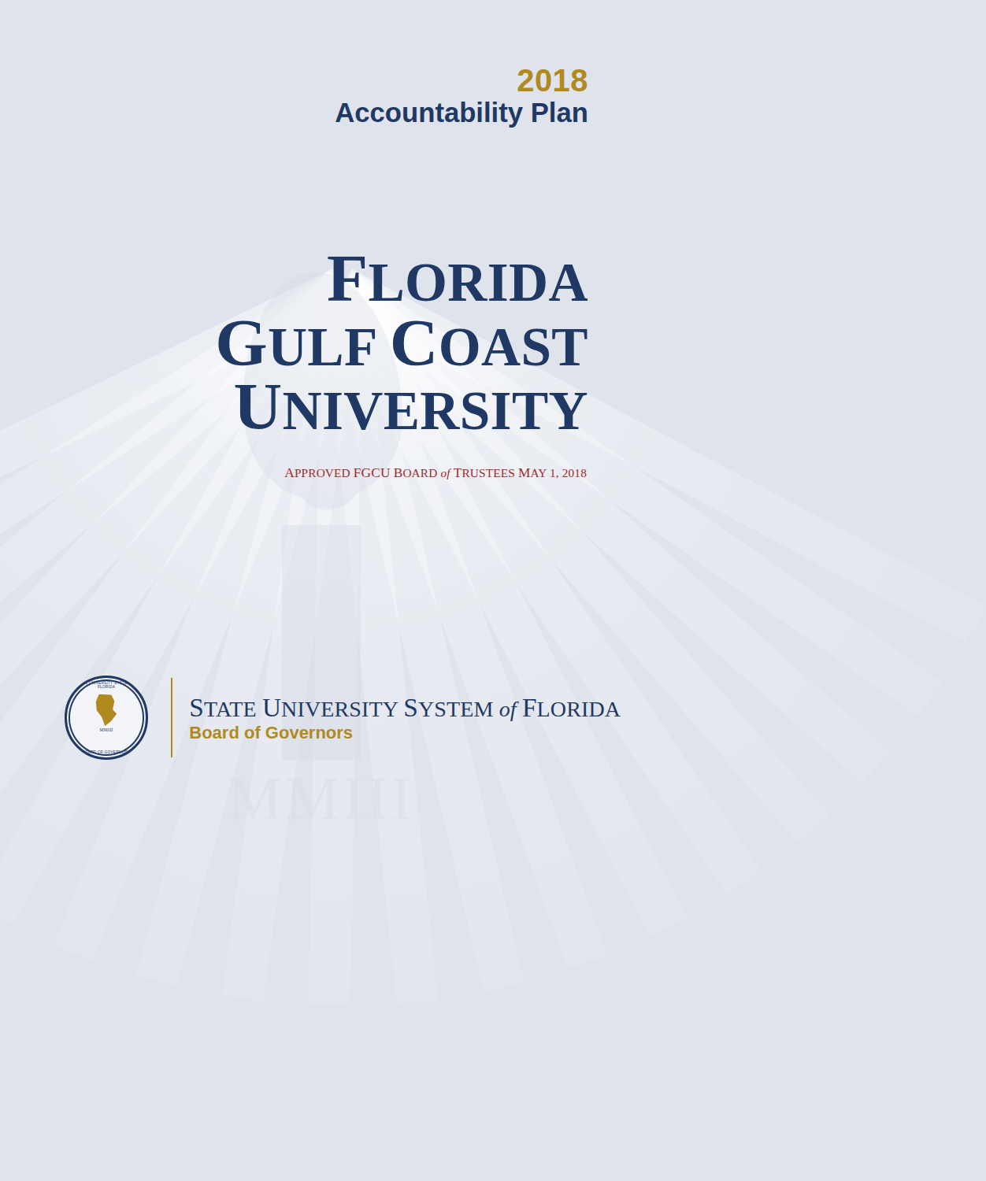MMIII
2018
Accountability Plan
FLORIDA
GULF COAST
UNIVERSITY
APPROVED FGCU BOARD of TRUSTEES MAY 1, 2018
State University System of Florida
Board of Governors
MMIII
STATE UNIVERSITY SYSTEM of FLORIDA
Board of Governors